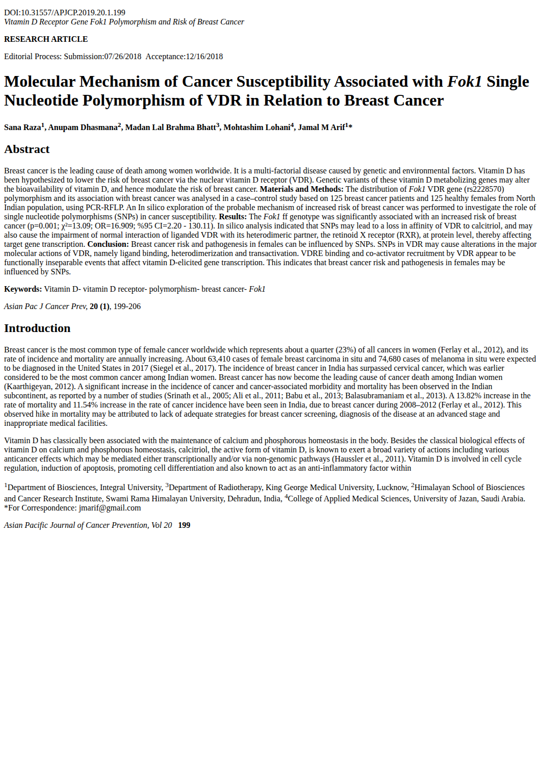DOI:10.31557/APJCP.2019.20.1.199
Vitamin D Receptor Gene Fok1 Polymorphism and Risk of Breast Cancer
RESEARCH ARTICLE
Editorial Process: Submission:07/26/2018 Acceptance:12/16/2018
Molecular Mechanism of Cancer Susceptibility Associated with Fok1 Single Nucleotide Polymorphism of VDR in Relation to Breast Cancer
Sana Raza1, Anupam Dhasmana2, Madan Lal Brahma Bhatt3, Mohtashim Lohani4, Jamal M Arif1*
Abstract
Breast cancer is the leading cause of death among women worldwide. It is a multi-factorial disease caused by genetic and environmental factors. Vitamin D has been hypothesized to lower the risk of breast cancer via the nuclear vitamin D receptor (VDR). Genetic variants of these vitamin D metabolizing genes may alter the bioavailability of vitamin D, and hence modulate the risk of breast cancer. Materials and Methods: The distribution of Fok1 VDR gene (rs2228570) polymorphism and its association with breast cancer was analysed in a case–control study based on 125 breast cancer patients and 125 healthy females from North Indian population, using PCR-RFLP. An In silico exploration of the probable mechanism of increased risk of breast cancer was performed to investigate the role of single nucleotide polymorphisms (SNPs) in cancer susceptibility. Results: The Fok1 ff genotype was significantly associated with an increased risk of breast cancer (p=0.001; χ²=13.09; OR=16.909; %95 CI=2.20 - 130.11). In silico analysis indicated that SNPs may lead to a loss in affinity of VDR to calcitriol, and may also cause the impairment of normal interaction of liganded VDR with its heterodimeric partner, the retinoid X receptor (RXR), at protein level, thereby affecting target gene transcription. Conclusion: Breast cancer risk and pathogenesis in females can be influenced by SNPs. SNPs in VDR may cause alterations in the major molecular actions of VDR, namely ligand binding, heterodimerization and transactivation. VDRE binding and co-activator recruitment by VDR appear to be functionally inseparable events that affect vitamin D-elicited gene transcription. This indicates that breast cancer risk and pathogenesis in females may be influenced by SNPs.
Keywords: Vitamin D- vitamin D receptor- polymorphism- breast cancer- Fok1
Asian Pac J Cancer Prev, 20 (1), 199-206
Introduction
Breast cancer is the most common type of female cancer worldwide which represents about a quarter (23%) of all cancers in women (Ferlay et al., 2012), and its rate of incidence and mortality are annually increasing. About 63,410 cases of female breast carcinoma in situ and 74,680 cases of melanoma in situ were expected to be diagnosed in the United States in 2017 (Siegel et al., 2017). The incidence of breast cancer in India has surpassed cervical cancer, which was earlier considered to be the most common cancer among Indian women. Breast cancer has now become the leading cause of cancer death among Indian women (Kaarthigeyan, 2012). A significant increase in the incidence of cancer and cancer-associated morbidity and mortality has been observed in the Indian subcontinent, as reported by a number of studies (Srinath et al., 2005; Ali et al., 2011; Babu et al., 2013; Balasubramaniam et al., 2013). A 13.82% increase in the rate of mortality and 11.54% increase in the rate of cancer incidence have been seen in India, due to breast cancer during 2008–2012 (Ferlay et al., 2012). This observed hike in mortality may be attributed to lack of adequate strategies for breast cancer screening, diagnosis of the disease at an advanced stage and inappropriate medical facilities.
Vitamin D has classically been associated with the maintenance of calcium and phosphorous homeostasis in the body. Besides the classical biological effects of vitamin D on calcium and phosphorous homeostasis, calcitriol, the active form of vitamin D, is known to exert a broad variety of actions including various anticancer effects which may be mediated either transcriptionally and/or via non-genomic pathways (Haussler et al., 2011). Vitamin D is involved in cell cycle regulation, induction of apoptosis, promoting cell differentiation and also known to act as an anti-inflammatory factor within
1Department of Biosciences, Integral University, 3Department of Radiotherapy, King George Medical University, Lucknow, 2Himalayan School of Biosciences and Cancer Research Institute, Swami Rama Himalayan University, Dehradun, India, 4College of Applied Medical Sciences, University of Jazan, Saudi Arabia. *For Correspondence: jmarif@gmail.com
Asian Pacific Journal of Cancer Prevention, Vol 20 199